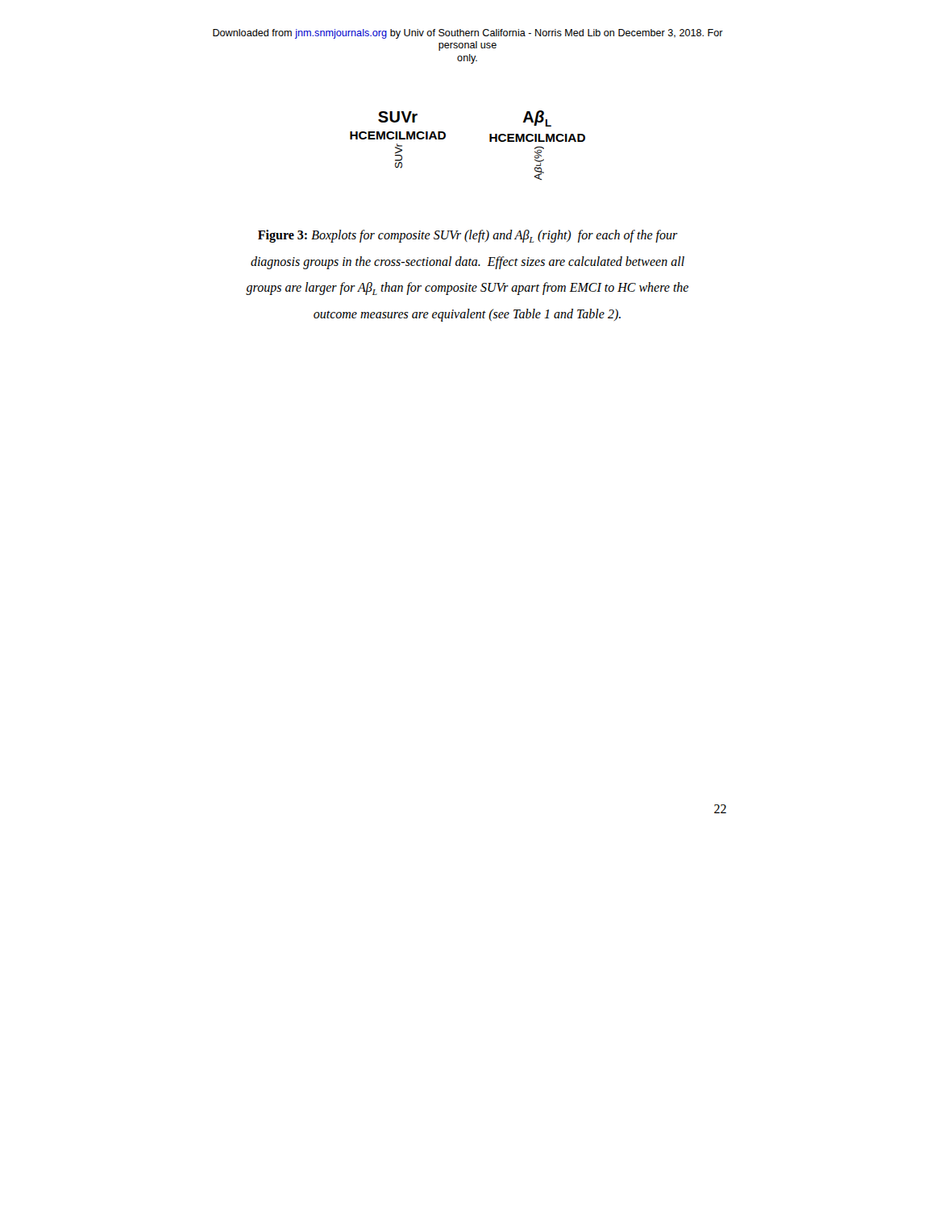Downloaded from jnm.snmjournals.org by Univ of Southern California - Norris Med Lib on December 3, 2018. For personal use only.
SUVr
HC EMCI LMCI AD
SUVr
AβL
HC EMCI LMCI AD
AβL (%)
Figure 3: Boxplots for composite SUVr (left) and AβL (right) for each of the four diagnosis groups in the cross-sectional data. Effect sizes are calculated between all groups are larger for AβL than for composite SUVr apart from EMCI to HC where the outcome measures are equivalent (see Table 1 and Table 2).
22